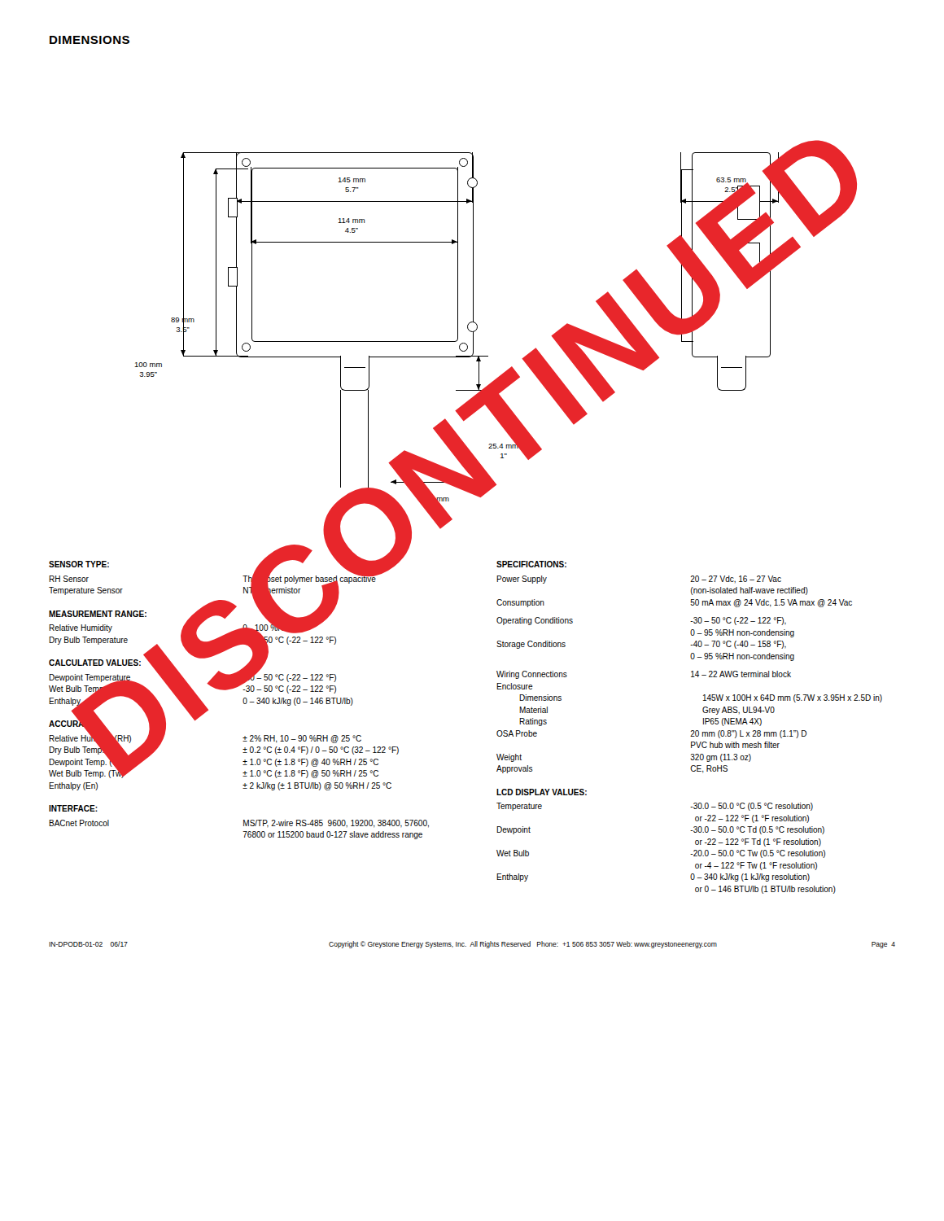DIMENSIONS
145 mm
5.7”
114 mm
4.5”
89 mm
3.5”
100 mm
3.95”
25.4 mm
1"
25.4 mm
1"
63.5 mm
2.5”
SENSOR TYPE:
RH Sensor
Thermoset polymer based capacitive
Temperature Sensor
NTC Thermistor
MEASUREMENT RANGE:
Relative Humidity
0 - 100 %RH
Dry Bulb Temperature
-30 – 50 °C (-22 – 122 °F)
CALCULATED VALUES:
Dewpoint Temperature
-30 – 50 °C (-22 – 122 °F)
Wet Bulb Temperature
-30 – 50 °C (-22 – 122 °F)
Enthalpy
0 – 340 kJ/kg (0 – 146 BTU/lb)
ACCURACY:
Relative Humidity (RH)
± 2% RH, 10 – 90 %RH @ 25 °C
Dry Bulb Temp.(T)
± 0.2 °C (± 0.4 °F) / 0 – 50 °C (32 – 122 °F)
Dewpoint Temp. (Td)
± 1.0 °C (± 1.8 °F) @ 40 %RH / 25 °C
Wet Bulb Temp. (Tw)
± 1.0 °C (± 1.8 °F) @ 50 %RH / 25 °C
Enthalpy (En)
± 2 kJ/kg (± 1 BTU/lb) @ 50 %RH / 25 °C
INTERFACE:
BACnet Protocol
MS/TP, 2-wire RS-485 9600, 19200, 38400, 57600, 76800 or 115200 baud 0-127 slave address range
SPECIFICATIONS:
Power Supply
20 – 27 Vdc, 16 – 27 Vac
(non-isolated half-wave rectified)
Consumption
50 mA max @ 24 Vdc, 1.5 VA max @ 24 Vac
Operating Conditions
-30 – 50 °C (-22 – 122 °F),
0 – 95 %RH non-condensing
Storage Conditions
-40 – 70 °C (-40 – 158 °F),
0 – 95 %RH non-condensing
Wiring Connections
14 – 22 AWG terminal block
Enclosure
Dimensions
145W x 100H x 64D mm (5.7W x 3.95H x 2.5D in)
Material
Grey ABS, UL94-V0
Ratings
IP65 (NEMA 4X)
OSA Probe
20 mm (0.8") L x 28 mm (1.1”) D
PVC hub with mesh filter
Weight
320 gm (11.3 oz)
Approvals
CE, RoHS
LCD DISPLAY VALUES:
Temperature
-30.0 – 50.0 °C (0.5 °C resolution)
or -22 – 122 °F (1 °F resolution)
Dewpoint
-30.0 – 50.0 °C Td (0.5 °C resolution)
or -22 – 122 °F Td (1 °F resolution)
Wet Bulb
-20.0 – 50.0 °C Tw (0.5 °C resolution)
or -4 – 122 °F Tw (1 °F resolution)
Enthalpy
0 – 340 kJ/kg (1 kJ/kg resolution)
or 0 – 146 BTU/lb (1 BTU/lb resolution)
IN-DPODB-01-02 06/17
Copyright © Greystone Energy Systems, Inc. All Rights Reserved Phone: +1 506 853 3057 Web: www.greystoneenergy.com
Page 4
DISCONTINUED